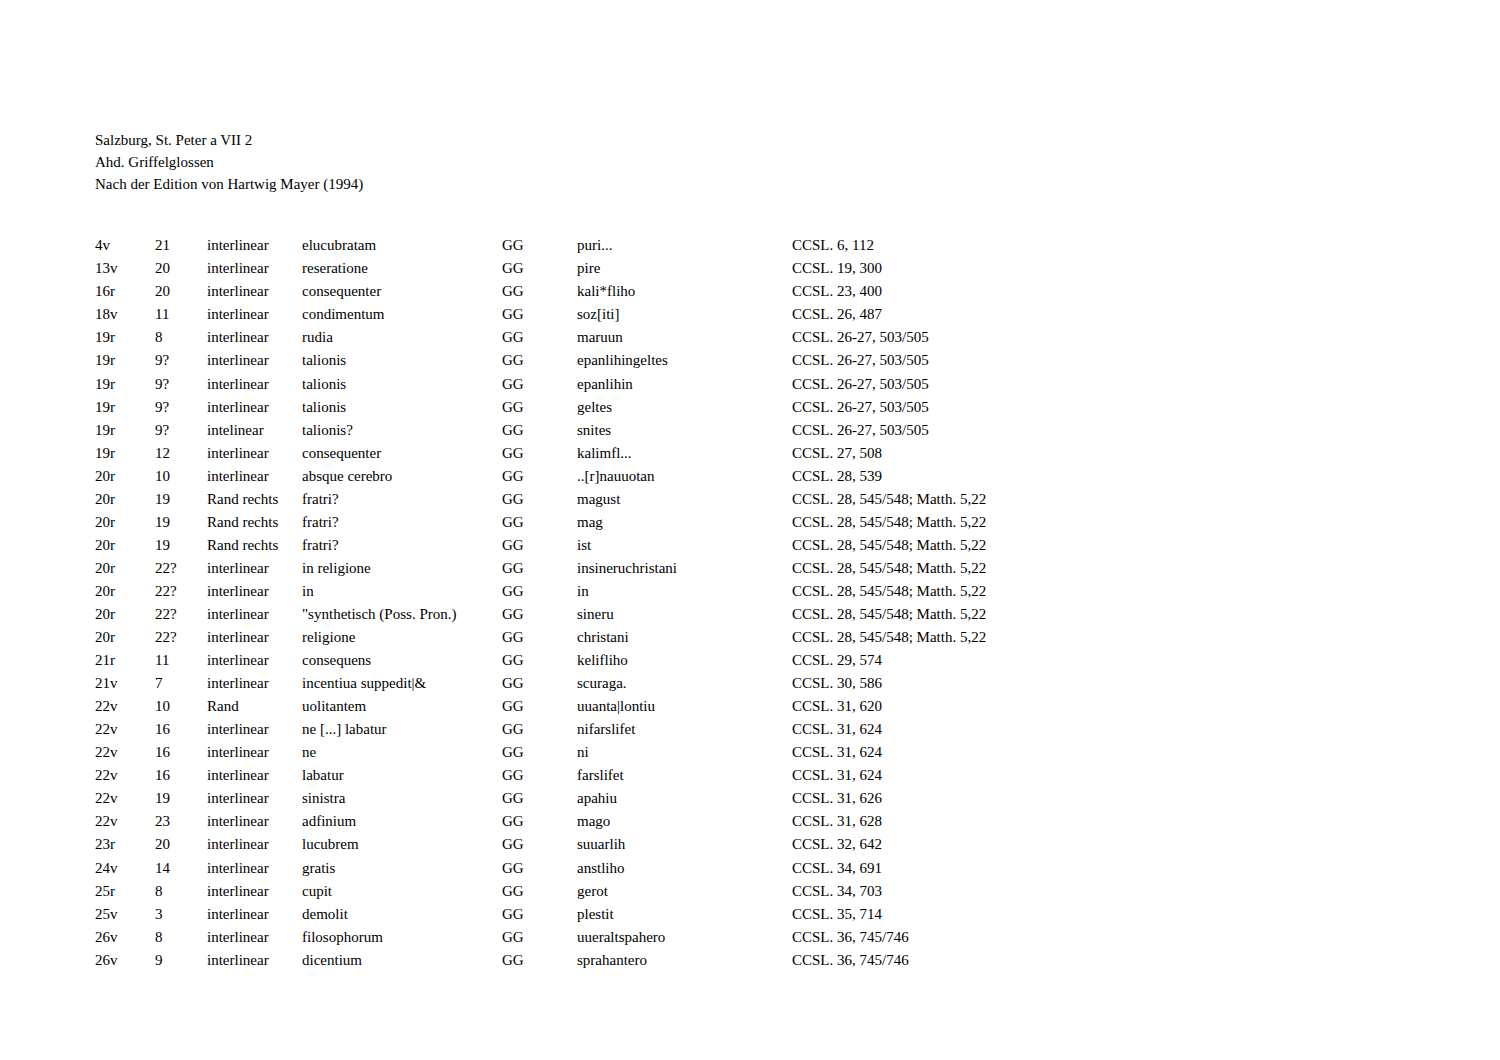Salzburg, St. Peter a VII 2
Ahd. Griffelglossen
Nach der Edition von Hartwig Mayer (1994)
| 4v | 21 | interlinear | elucubratam | GG | puri... | CCSL. 6, 112 |
| 13v | 20 | interlinear | reseratione | GG | pire | CCSL. 19, 300 |
| 16r | 20 | interlinear | consequenter | GG | kali*fliho | CCSL. 23, 400 |
| 18v | 11 | interlinear | condimentum | GG | soz[iti] | CCSL. 26, 487 |
| 19r | 8 | interlinear | rudia | GG | maruun | CCSL. 26-27, 503/505 |
| 19r | 9? | interlinear | talionis | GG | epanlihingeltes | CCSL. 26-27, 503/505 |
| 19r | 9? | interlinear | talionis | GG | epanlihin | CCSL. 26-27, 503/505 |
| 19r | 9? | interlinear | talionis | GG | geltes | CCSL. 26-27, 503/505 |
| 19r | 9? | intelinear | talionis? | GG | snites | CCSL. 26-27, 503/505 |
| 19r | 12 | interlinear | consequenter | GG | kalimfl... | CCSL. 27, 508 |
| 20r | 10 | interlinear | absque cerebro | GG | ..[r]nauuotan | CCSL. 28, 539 |
| 20r | 19 | Rand rechts | fratri? | GG | magust | CCSL. 28, 545/548; Matth. 5,22 |
| 20r | 19 | Rand rechts | fratri? | GG | mag | CCSL. 28, 545/548; Matth. 5,22 |
| 20r | 19 | Rand rechts | fratri? | GG | ist | CCSL. 28, 545/548; Matth. 5,22 |
| 20r | 22? | interlinear | in religione | GG | insineruchristani | CCSL. 28, 545/548; Matth. 5,22 |
| 20r | 22? | interlinear | in | GG | in | CCSL. 28, 545/548; Matth. 5,22 |
| 20r | 22? | interlinear | "synthetisch (Poss. Pron.) | GG | sineru | CCSL. 28, 545/548; Matth. 5,22 |
| 20r | 22? | interlinear | religione | GG | christani | CCSL. 28, 545/548; Matth. 5,22 |
| 21r | 11 | interlinear | consequens | GG | kelifliho | CCSL. 29, 574 |
| 21v | 7 | interlinear | incentiua suppedit/& | GG | scuraga. | CCSL. 30, 586 |
| 22v | 10 | Rand | uolitantem | GG | uuanta/lontiu | CCSL. 31, 620 |
| 22v | 16 | interlinear | ne [...] labatur | GG | nifarslifet | CCSL. 31, 624 |
| 22v | 16 | interlinear | ne | GG | ni | CCSL. 31, 624 |
| 22v | 16 | interlinear | labatur | GG | farslifet | CCSL. 31, 624 |
| 22v | 19 | interlinear | sinistra | GG | apahiu | CCSL. 31, 626 |
| 22v | 23 | interlinear | adfinium | GG | mago | CCSL. 31, 628 |
| 23r | 20 | interlinear | lucubrem | GG | suuarlih | CCSL. 32, 642 |
| 24v | 14 | interlinear | gratis | GG | anstliho | CCSL. 34, 691 |
| 25r | 8 | interlinear | cupit | GG | gerot | CCSL. 34, 703 |
| 25v | 3 | interlinear | demolit | GG | plestit | CCSL. 35, 714 |
| 26v | 8 | interlinear | filosophorum | GG | uueraltspahero | CCSL. 36, 745/746 |
| 26v | 9 | interlinear | dicentium | GG | sprahantero | CCSL. 36, 745/746 |